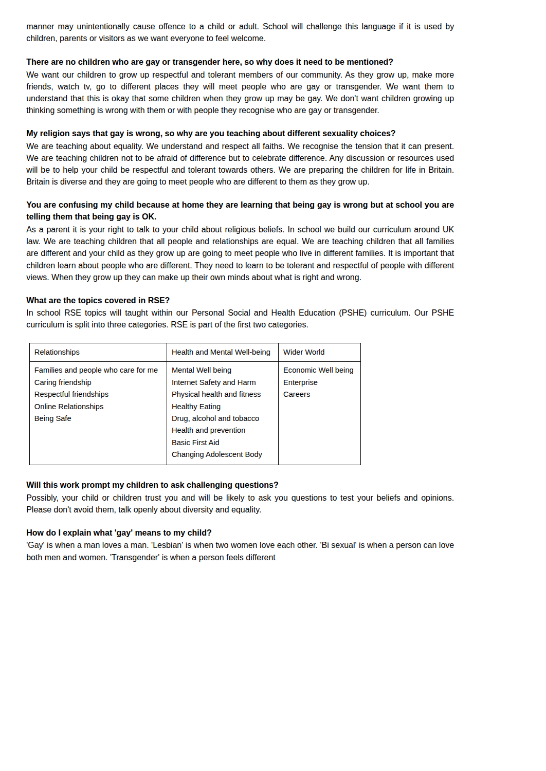manner may unintentionally cause offence to a child or adult. School will challenge this language if it is used by children, parents or visitors as we want everyone to feel welcome.
There are no children who are gay or transgender here, so why does it need to be mentioned?
We want our children to grow up respectful and tolerant members of our community. As they grow up, make more friends, watch tv, go to different places they will meet people who are gay or transgender. We want them to understand that this is okay that some children when they grow up may be gay. We don't want children growing up thinking something is wrong with them or with people they recognise who are gay or transgender.
My religion says that gay is wrong, so why are you teaching about different sexuality choices?
We are teaching about equality. We understand and respect all faiths. We recognise the tension that it can present. We are teaching children not to be afraid of difference but to celebrate difference. Any discussion or resources used will be to help your child be respectful and tolerant towards others. We are preparing the children for life in Britain. Britain is diverse and they are going to meet people who are different to them as they grow up.
You are confusing my child because at home they are learning that being gay is wrong but at school you are telling them that being gay is OK.
As a parent it is your right to talk to your child about religious beliefs. In school we build our curriculum around UK law. We are teaching children that all people and relationships are equal. We are teaching children that all families are different and your child as they grow up are going to meet people who live in different families. It is important that children learn about people who are different. They need to learn to be tolerant and respectful of people with different views. When they grow up they can make up their own minds about what is right and wrong.
What are the topics covered in RSE?
In school RSE topics will taught within our Personal Social and Health Education (PSHE) curriculum. Our PSHE curriculum is split into three categories. RSE is part of the first two categories.
| Relationships | Health and Mental Well-being | Wider World |
| --- | --- | --- |
| Families and people who care for me Caring friendship Respectful friendships Online Relationships Being Safe | Mental Well being Internet Safety and Harm Physical health and fitness Healthy Eating Drug, alcohol and tobacco Health and prevention Basic First Aid Changing Adolescent Body | Economic Well being Enterprise Careers |
Will this work prompt my children to ask challenging questions?
Possibly, your child or children trust you and will be likely to ask you questions to test your beliefs and opinions. Please don't avoid them, talk openly about diversity and equality.
How do I explain what 'gay' means to my child?
'Gay' is when a man loves a man. 'Lesbian' is when two women love each other. 'Bi sexual' is when a person can love both men and women. 'Transgender' is when a person feels different